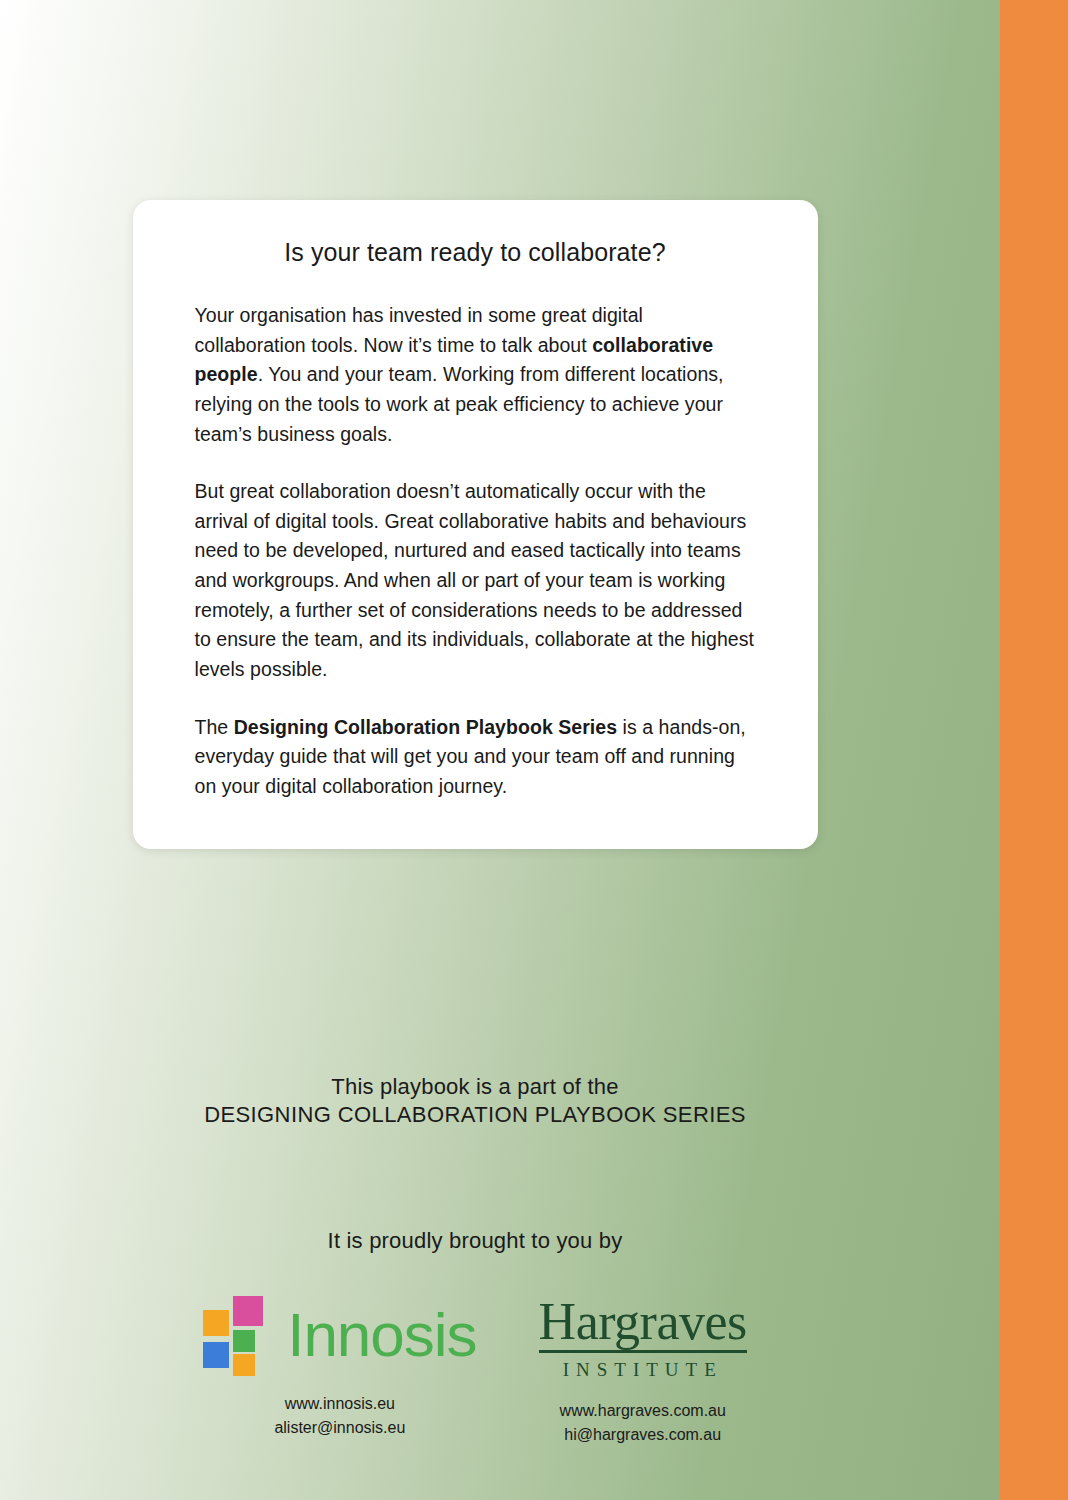Is your team ready to collaborate?
Your organisation has invested in some great digital collaboration tools. Now it’s time to talk about collaborative people. You and your team. Working from different locations, relying on the tools to work at peak efficiency to achieve your team’s business goals.
But great collaboration doesn’t automatically occur with the arrival of digital tools. Great collaborative habits and behaviours need to be developed, nurtured and eased tactically into teams and workgroups. And when all or part of your team is working remotely, a further set of considerations needs to be addressed to ensure the team, and its individuals, collaborate at the highest levels possible.
The Designing Collaboration Playbook Series is a hands-on, everyday guide that will get you and your team off and running on your digital collaboration journey.
This playbook is a part of the
DESIGNING COLLABORATION PLAYBOOK SERIES
It is proudly brought to you by
Innosis
www.innosis.eu
alister@innosis.eu
Hargraves
INSTITUTE
www.hargraves.com.au
hi@hargraves.com.au